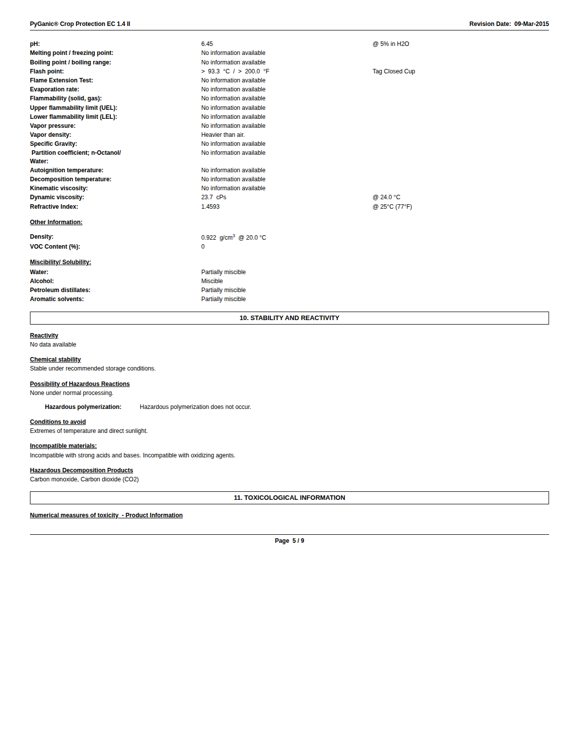PyGanic® Crop Protection EC 1.4 II Revision Date: 09-Mar-2015
| pH: | 6.45 | @ 5% in H2O |
| Melting point / freezing point: | No information available | |
| Boiling point / boiling range: | No information available | |
| Flash point: | > 93.3 °C / > 200.0 °F | Tag Closed Cup |
| Flame Extension Test: | No information available | |
| Evaporation rate: | No information available | |
| Flammability (solid, gas): | No information available | |
| Upper flammability limit (UEL): | No information available | |
| Lower flammability limit (LEL): | No information available | |
| Vapor pressure: | No information available | |
| Vapor density: | Heavier than air. | |
| Specific Gravity: | No information available | |
| Partition coefficient; n-Octanol/ Water: | No information available | |
| Autoignition temperature: | No information available | |
| Decomposition temperature: | No information available | |
| Kinematic viscosity: | No information available | |
| Dynamic viscosity: | 23.7 cPs | @ 24.0 °C |
| Refractive Index: | 1.4593 | @ 25°C (77°F) |
Other Information:
| Density: | 0.922 g/cm 3 @ 20.0 °C | |
| VOC Content (%): | 0 | |
Miscibility/ Solubility:
| Water: | Partially miscible | |
| Alcohol: | Miscible | |
| Petroleum distillates: | Partially miscible | |
| Aromatic solvents: | Partially miscible | |
10. STABILITY AND REACTIVITY
Reactivity
No data available
Chemical stability
Stable under recommended storage conditions.
Possibility of Hazardous Reactions
None under normal processing.
Hazardous polymerization: Hazardous polymerization does not occur.
Conditions to avoid
Extremes of temperature and direct sunlight.
Incompatible materials:
Incompatible with strong acids and bases. Incompatible with oxidizing agents.
Hazardous Decomposition Products
Carbon monoxide, Carbon dioxide (CO2)
11. TOXICOLOGICAL INFORMATION
Numerical measures of toxicity - Product Information
Page 5 / 9